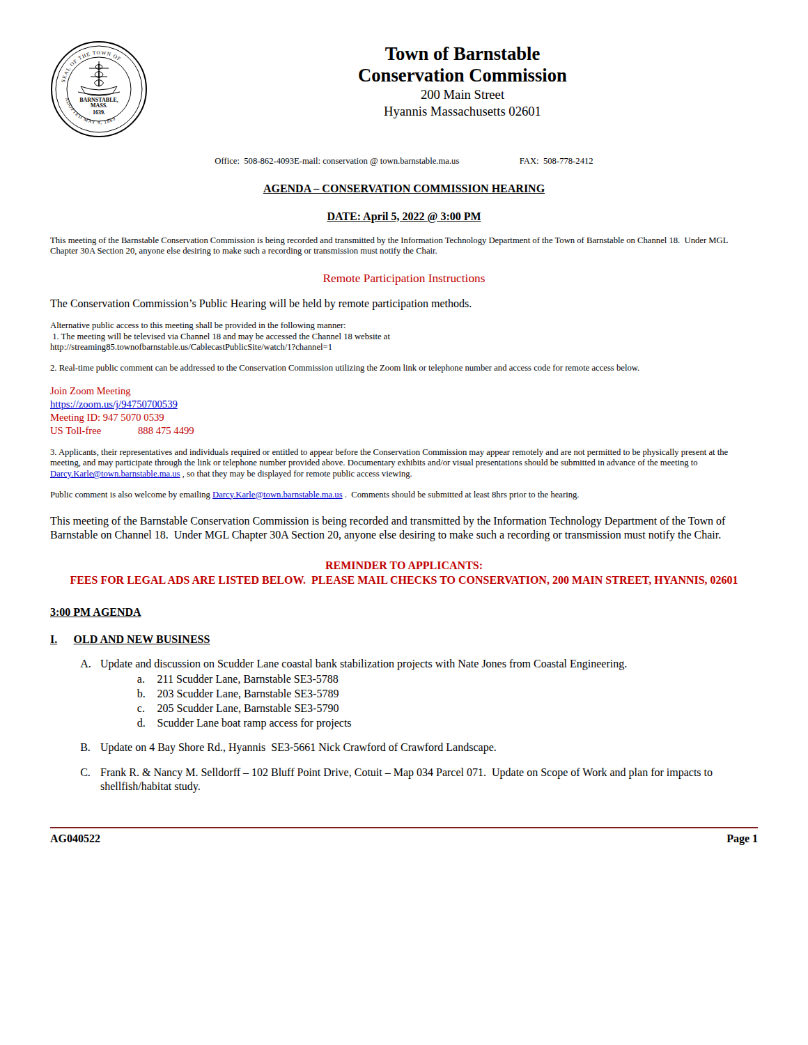SEAL OF THE TOWN OF ADOPTED MAY 4, 1889 BARNSTABLE, MASS. 1639.
Town of Barnstable
Conservation Commission
200 Main Street
Hyannis Massachusetts 02601
Office: 508-862-4093E-mail: conservation @ town.barnstable.ma.us FAX: 508-778-2412
AGENDA – CONSERVATION COMMISSION HEARING
DATE: April 5, 2022 @ 3:00 PM
This meeting of the Barnstable Conservation Commission is being recorded and transmitted by the Information Technology Department of the Town of Barnstable on Channel 18. Under MGL Chapter 30A Section 20, anyone else desiring to make such a recording or transmission must notify the Chair.
Remote Participation Instructions
The Conservation Commission’s Public Hearing will be held by remote participation methods.
Alternative public access to this meeting shall be provided in the following manner:
1. The meeting will be televised via Channel 18 and may be accessed the Channel 18 website at
http://streaming85.townofbarnstable.us/CablecastPublicSite/watch/1?channel=1
2. Real-time public comment can be addressed to the Conservation Commission utilizing the Zoom link or telephone number and access code for remote access below.
Join Zoom Meeting
https://zoom.us/j/94750700539
Meeting ID: 947 5070 0539
US Toll-free 888 475 4499
3. Applicants, their representatives and individuals required or entitled to appear before the Conservation Commission may appear remotely and are not permitted to be physically present at the meeting, and may participate through the link or telephone number provided above. Documentary exhibits and/or visual presentations should be submitted in advance of the meeting to Darcy.Karle@town.barnstable.ma.us , so that they may be displayed for remote public access viewing.
Public comment is also welcome by emailing Darcy.Karle@town.barnstable.ma.us . Comments should be submitted at least 8hrs prior to the hearing.
This meeting of the Barnstable Conservation Commission is being recorded and transmitted by the Information Technology Department of the Town of Barnstable on Channel 18. Under MGL Chapter 30A Section 20, anyone else desiring to make such a recording or transmission must notify the Chair.
REMINDER TO APPLICANTS:
FEES FOR LEGAL ADS ARE LISTED BELOW. PLEASE MAIL CHECKS TO CONSERVATION, 200 MAIN STREET, HYANNIS, 02601
3:00 PM AGENDA
I. OLD AND NEW BUSINESS
A. Update and discussion on Scudder Lane coastal bank stabilization projects with Nate Jones from Coastal Engineering.
a. 211 Scudder Lane, Barnstable SE3-5788
b. 203 Scudder Lane, Barnstable SE3-5789
c. 205 Scudder Lane, Barnstable SE3-5790
d. Scudder Lane boat ramp access for projects
B. Update on 4 Bay Shore Rd., Hyannis SE3-5661 Nick Crawford of Crawford Landscape.
C. Frank R. & Nancy M. Selldorff – 102 Bluff Point Drive, Cotuit – Map 034 Parcel 071. Update on Scope of Work and plan for impacts to shellfish/habitat study.
AG040522 Page 1